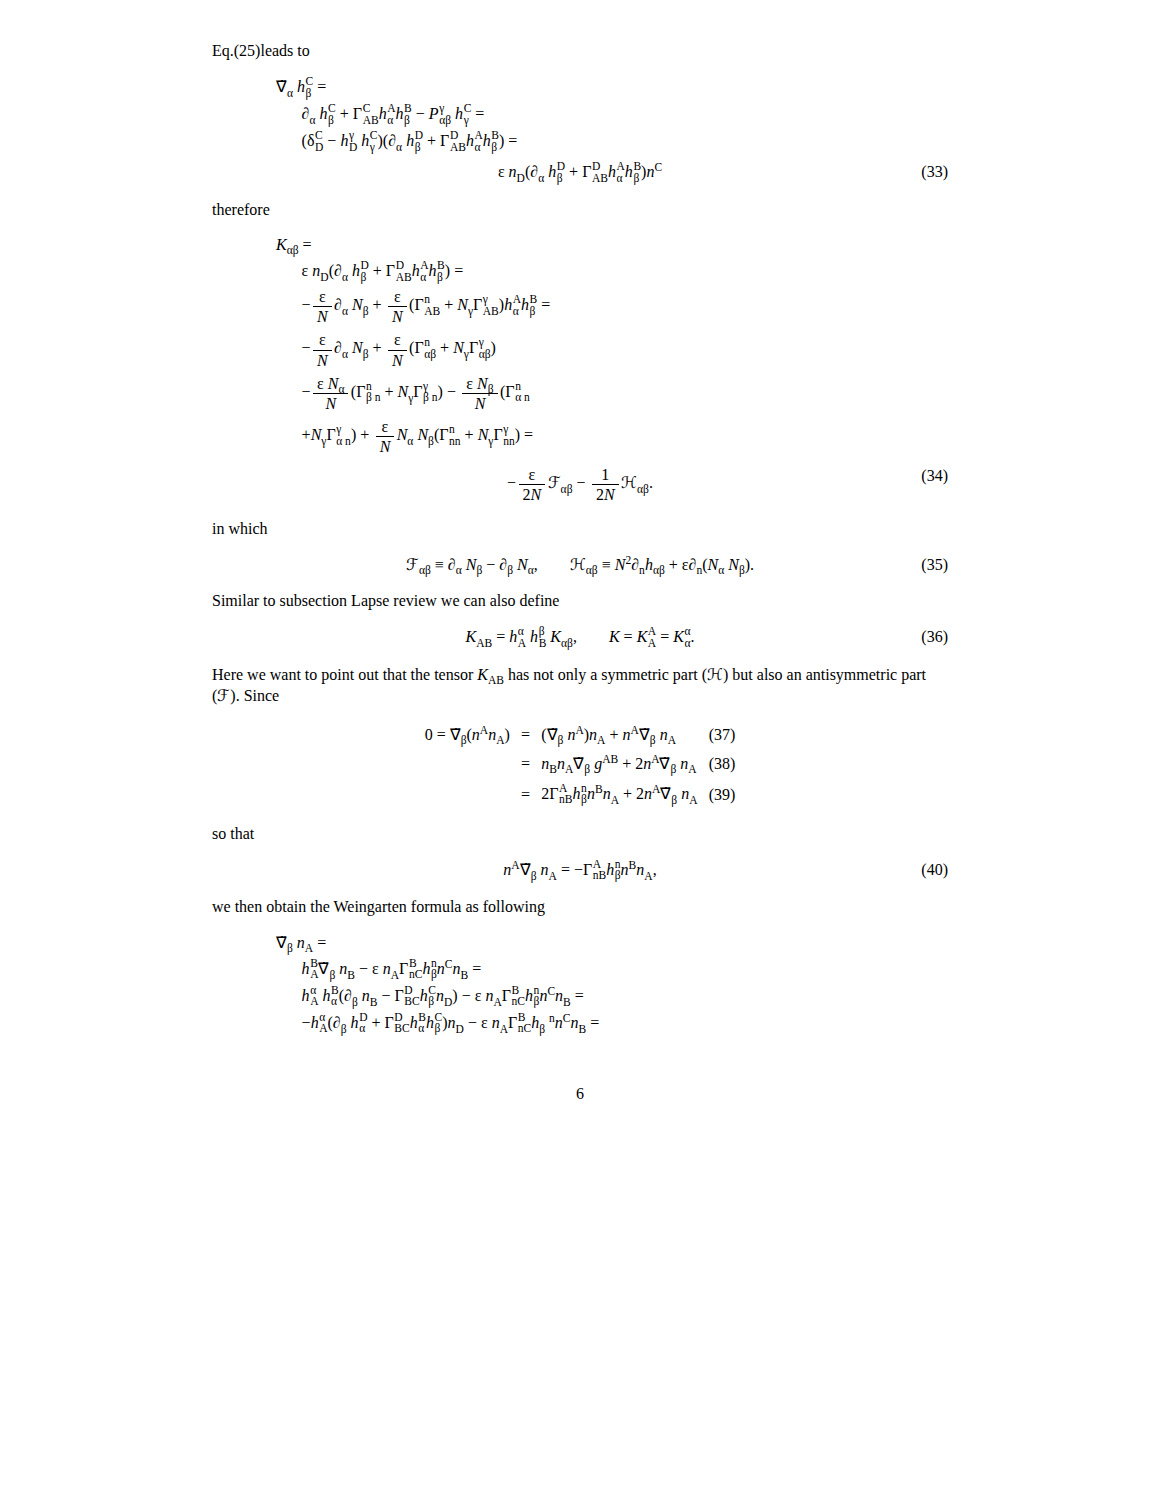Eq.(25)leads to
∇̃α hCβ =
∂α hCβ + ΓCAB hAα hBβ − Pγαβ hCγ =
(δCD − hγD hCγ)(∂α hDβ + ΓDAB hAα hBβ) =
ε nD(∂α hDβ + ΓDAB hAα hBβ)nC (33)
therefore
Kαβ =
ε nD(∂α hDβ + ΓDAB hAα hBβ) =
−εN∂α Nβ + εN(ΓnAB + NγΓγAB)hAα hBβ =
−εN∂α Nβ + εN(Γnαβ + NγΓγαβ)
−ε Nα N(Γnβ n + NγΓγβ n) − ε Nβ N(Γnα n
+NγΓγα n) + εN Nα Nβ(Γnnn + NγΓγnn) =
−ε 2Nℱαβ − 12Nℋαβ. (34)
in which
ℱαβ ≡ ∂α Nβ − ∂β Nα, ℋαβ ≡ N2∂nhαβ + ε∂n(Nα Nβ). (35)
Similar to subsection Lapse review we can also define
KAB = hαA hβB Kαβ, K = KAA = Kαα. (36)
Here we want to point out that the tensor KAB has not only a symmetric part (ℋ) but also an antisymmetric part (ℱ). Since
| 0 = ∇̃ β ( n A n A ) | = | (∇̃ β n A ) n A + n A ∇̃ β n A | (37) |
| | = | n B n A ∇̃ β g AB + 2 n A ∇̃ β n A | (38) |
| | = | 2Γ A nB h n β n B n A + 2 n A ∇̃ β n A | (39) |
so that
nA∇̃β nA = −ΓAnB hnβ nBnA, (40)
we then obtain the Weingarten formula as following
∇̃β nA =
hBA∇̃β nB − ε nAΓBnC hnβ nCnB =
hαA hBα(∂β nB − ΓDBC hCβ nD) − ε nAΓBnC hnβ nCnB =
−hαA(∂β hDα + ΓDBC hBα hCβ)nD − ε nAΓBnC hβ nnCnB =
6